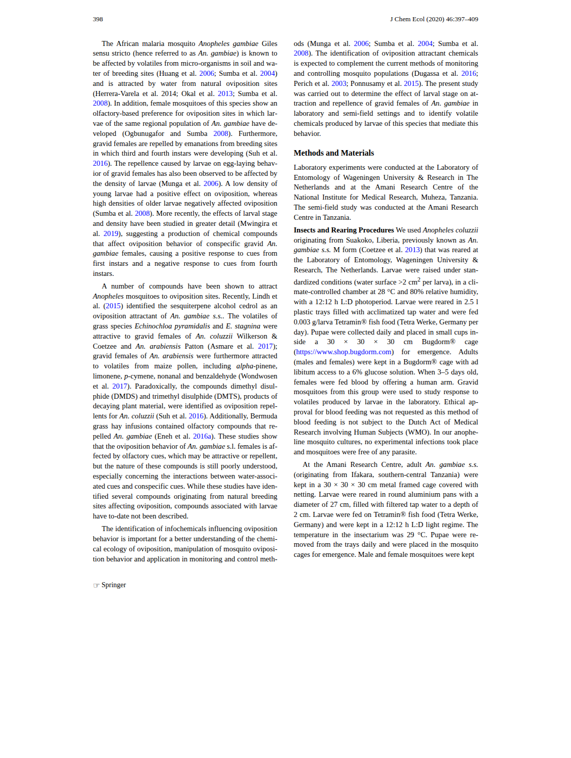398 J Chem Ecol (2020) 46:397–409
The African malaria mosquito Anopheles gambiae Giles sensu stricto (hence referred to as An. gambiae) is known to be affected by volatiles from micro-organisms in soil and water of breeding sites (Huang et al. 2006; Sumba et al. 2004) and is attracted by water from natural oviposition sites (Herrera-Varela et al. 2014; Okal et al. 2013; Sumba et al. 2008). In addition, female mosquitoes of this species show an olfactory-based preference for oviposition sites in which larvae of the same regional population of An. gambiae have developed (Ogbunugafor and Sumba 2008). Furthermore, gravid females are repelled by emanations from breeding sites in which third and fourth instars were developing (Suh et al. 2016). The repellence caused by larvae on egg-laying behavior of gravid females has also been observed to be affected by the density of larvae (Munga et al. 2006). A low density of young larvae had a positive effect on oviposition, whereas high densities of older larvae negatively affected oviposition (Sumba et al. 2008). More recently, the effects of larval stage and density have been studied in greater detail (Mwingira et al. 2019), suggesting a production of chemical compounds that affect oviposition behavior of conspecific gravid An. gambiae females, causing a positive response to cues from first instars and a negative response to cues from fourth instars.
A number of compounds have been shown to attract Anopheles mosquitoes to oviposition sites. Recently, Lindh et al. (2015) identified the sesquiterpene alcohol cedrol as an oviposition attractant of An. gambiae s.s.. The volatiles of grass species Echinochloa pyramidalis and E. stagnina were attractive to gravid females of An. coluzzii Wilkerson & Coetzee and An. arabiensis Patton (Asmare et al. 2017); gravid females of An. arabiensis were furthermore attracted to volatiles from maize pollen, including alpha-pinene, limonene, p-cymene, nonanal and benzaldehyde (Wondwosen et al. 2017). Paradoxically, the compounds dimethyl disulphide (DMDS) and trimethyl disulphide (DMTS), products of decaying plant material, were identified as oviposition repellents for An. coluzzii (Suh et al. 2016). Additionally, Bermuda grass hay infusions contained olfactory compounds that repelled An. gambiae (Eneh et al. 2016a). These studies show that the oviposition behavior of An. gambiae s.l. females is affected by olfactory cues, which may be attractive or repellent, but the nature of these compounds is still poorly understood, especially concerning the interactions between water-associated cues and conspecific cues. While these studies have identified several compounds originating from natural breeding sites affecting oviposition, compounds associated with larvae have to-date not been described.
The identification of infochemicals influencing oviposition behavior is important for a better understanding of the chemical ecology of oviposition, manipulation of mosquito oviposition behavior and application in monitoring and control methods (Munga et al. 2006; Sumba et al. 2004; Sumba et al. 2008). The identification of oviposition attractant chemicals is expected to complement the current methods of monitoring and controlling mosquito populations (Dugassa et al. 2016; Perich et al. 2003; Ponnusamy et al. 2015). The present study was carried out to determine the effect of larval stage on attraction and repellence of gravid females of An. gambiae in laboratory and semi-field settings and to identify volatile chemicals produced by larvae of this species that mediate this behavior.
Methods and Materials
Laboratory experiments were conducted at the Laboratory of Entomology of Wageningen University & Research in The Netherlands and at the Amani Research Centre of the National Institute for Medical Research, Muheza, Tanzania. The semi-field study was conducted at the Amani Research Centre in Tanzania.
Insects and Rearing Procedures We used Anopheles coluzzii originating from Suakoko, Liberia, previously known as An. gambiae s.s. M form (Coetzee et al. 2013) that was reared at the Laboratory of Entomology, Wageningen University & Research, The Netherlands. Larvae were raised under standardized conditions (water surface >2 cm2 per larva), in a climate-controlled chamber at 28 °C and 80% relative humidity, with a 12:12 h L:D photoperiod. Larvae were reared in 2.5 l plastic trays filled with acclimatized tap water and were fed 0.003 g/larva Tetramin® fish food (Tetra Werke, Germany per day). Pupae were collected daily and placed in small cups inside a 30 × 30 × 30 cm Bugdorm® cage (https://www.shop.bugdorm.com) for emergence. Adults (males and females) were kept in a Bugdorm® cage with ad libitum access to a 6% glucose solution. When 3–5 days old, females were fed blood by offering a human arm. Gravid mosquitoes from this group were used to study response to volatiles produced by larvae in the laboratory. Ethical approval for blood feeding was not requested as this method of blood feeding is not subject to the Dutch Act of Medical Research involving Human Subjects (WMO). In our anopheline mosquito cultures, no experimental infections took place and mosquitoes were free of any parasite.
At the Amani Research Centre, adult An. gambiae s.s. (originating from Ifakara, southern-central Tanzania) were kept in a 30 × 30 × 30 cm metal framed cage covered with netting. Larvae were reared in round aluminium pans with a diameter of 27 cm, filled with filtered tap water to a depth of 2 cm. Larvae were fed on Tetramin® fish food (Tetra Werke, Germany) and were kept in a 12:12 h L:D light regime. The temperature in the insectarium was 29 °C. Pupae were removed from the trays daily and were placed in the mosquito cages for emergence. Male and female mosquitoes were kept
☞ Springer